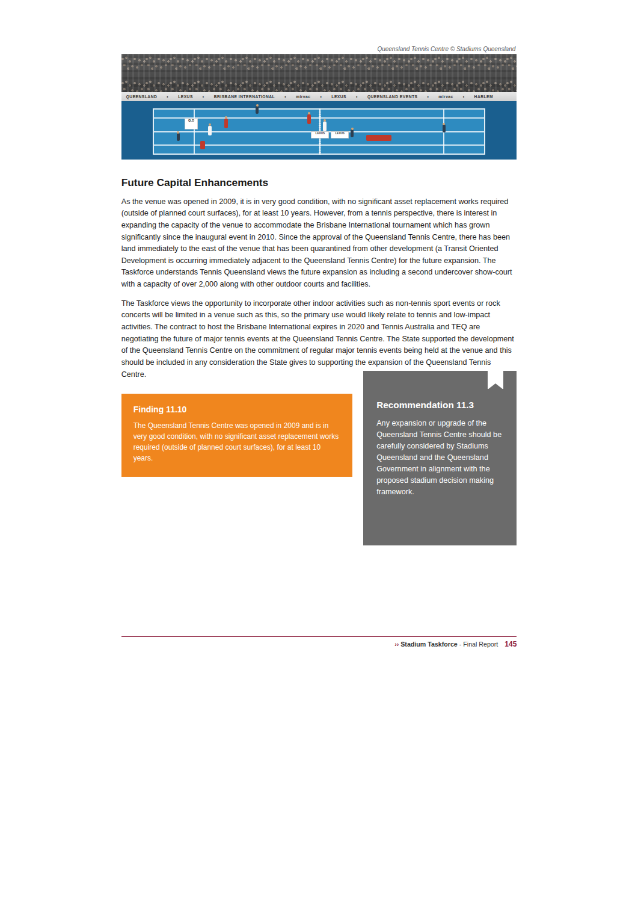Queensland Tennis Centre © Stadiums Queensland
QUEENSLAND•LEXUS•BRISBANE INTERNATIONAL•mirvac•LEXUS•QUEENSLAND EVENTS•mirvac•HARLEM
LEXUS
LEXUS
QLD
Future Capital Enhancements
As the venue was opened in 2009, it is in very good condition, with no significant asset replacement works required (outside of planned court surfaces), for at least 10 years. However, from a tennis perspective, there is interest in expanding the capacity of the venue to accommodate the Brisbane International tournament which has grown significantly since the inaugural event in 2010. Since the approval of the Queensland Tennis Centre, there has been land immediately to the east of the venue that has been quarantined from other development (a Transit Oriented Development is occurring immediately adjacent to the Queensland Tennis Centre) for the future expansion. The Taskforce understands Tennis Queensland views the future expansion as including a second undercover show-court with a capacity of over 2,000 along with other outdoor courts and facilities.
The Taskforce views the opportunity to incorporate other indoor activities such as non-tennis sport events or rock concerts will be limited in a venue such as this, so the primary use would likely relate to tennis and low-impact activities. The contract to host the Brisbane International expires in 2020 and Tennis Australia and TEQ are negotiating the future of major tennis events at the Queensland Tennis Centre. The State supported the development of the Queensland Tennis Centre on the commitment of regular major tennis events being held at the venue and this should be included in any consideration the State gives to supporting the expansion of the Queensland Tennis Centre.
Finding 11.10
The Queensland Tennis Centre was opened in 2009 and is in very good condition, with no significant asset replacement works required (outside of planned court surfaces), for at least 10 years.
Recommendation 11.3
Any expansion or upgrade of the Queensland Tennis Centre should be carefully considered by Stadiums Queensland and the Queensland Government in alignment with the proposed stadium decision making framework.
›› Stadium Taskforce - Final Report 145